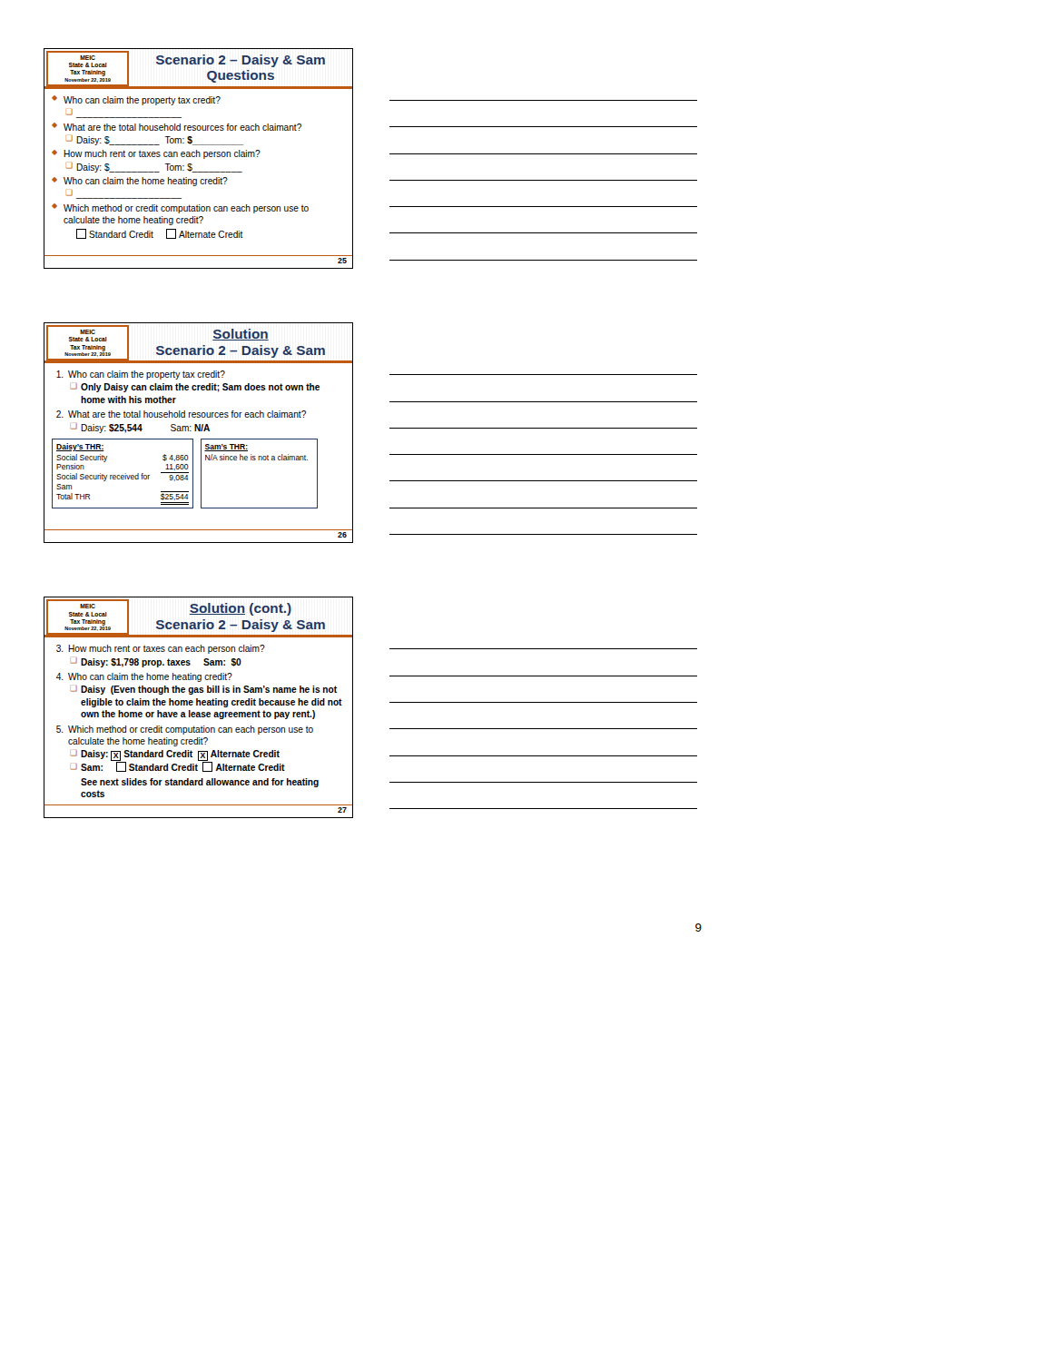MEIC
State & Local
Tax Training
November 22, 2019
Scenario 2 – Daisy & Sam
Questions
Who can claim the property tax credit?
___________________
What are the total household resources for each claimant?
Daisy: $_________ Tom: $__________
How much rent or taxes can each person claim?
Daisy: $_________ Tom: $_________
Who can claim the home heating credit?
___________________
Which method or credit computation can each person use to calculate the home heating credit?
Standard Credit Alternate Credit
25
MEIC
State & Local
Tax Training
November 22, 2019
Solution
Scenario 2 – Daisy & Sam
Who can claim the property tax credit?
Only Daisy can claim the credit; Sam does not own the home with his mother
What are the total household resources for each claimant?
Daisy: $25,544 Sam: N/A
Daisy’s THR:
| Social Security | $ 4,860 |
| Pension | 11,600 |
| Social Security received for Sam | 9,084 |
| Total THR | $25,544 |
Sam’s THR:
N/A since he is not a claimant.
26
MEIC
State & Local
Tax Training
November 22, 2019
Solution (cont.)
Scenario 2 – Daisy & Sam
How much rent or taxes can each person claim?
Daisy: $1,798 prop. taxes Sam: $0
Who can claim the home heating credit?
Daisy (Even though the gas bill is in Sam’s name he is not eligible to claim the home heating credit because he did not own the home or have a lease agreement to pay rent.)
Which method or credit computation can each person use to calculate the home heating credit?
Daisy: XStandard Credit XAlternate Credit
Sam: Standard Credit Alternate Credit
See next slides for standard allowance and for heating costs
27
9